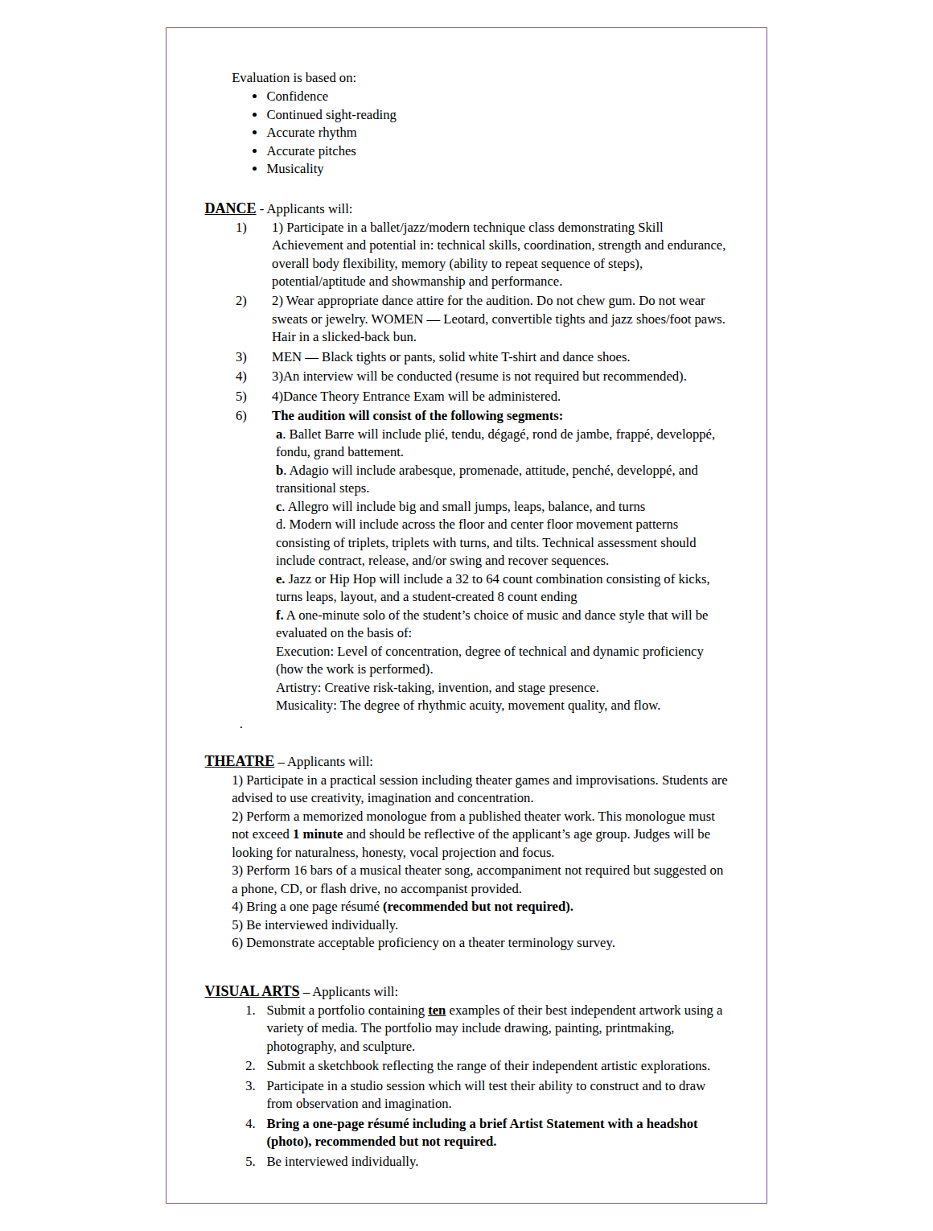Evaluation is based on:
Confidence
Continued sight-reading
Accurate rhythm
Accurate pitches
Musicality
DANCE - Applicants will:
1) Participate in a ballet/jazz/modern technique class demonstrating Skill Achievement and potential in: technical skills, coordination, strength and endurance, overall body flexibility, memory (ability to repeat sequence of steps), potential/aptitude and showmanship and performance.
2) Wear appropriate dance attire for the audition. Do not chew gum. Do not wear sweats or jewelry. WOMEN — Leotard, convertible tights and jazz shoes/foot paws. Hair in a slicked-back bun.
MEN — Black tights or pants, solid white T-shirt and dance shoes.
3)An interview will be conducted (resume is not required but recommended).
4)Dance Theory Entrance Exam will be administered.
The audition will consist of the following segments:
a. Ballet Barre will include plié, tendu, dégagé, rond de jambe, frappé, developpé, fondu, grand battement.
b. Adagio will include arabesque, promenade, attitude, penché, developpé, and transitional steps.
c. Allegro will include big and small jumps, leaps, balance, and turns
d. Modern will include across the floor and center floor movement patterns consisting of triplets, triplets with turns, and tilts. Technical assessment should include contract, release, and/or swing and recover sequences.
e. Jazz or Hip Hop will include a 32 to 64 count combination consisting of kicks, turns leaps, layout, and a student-created 8 count ending
f. A one-minute solo of the student’s choice of music and dance style that will be evaluated on the basis of:
Execution: Level of concentration, degree of technical and dynamic proficiency (how the work is performed).
Artistry: Creative risk-taking, invention, and stage presence.
Musicality: The degree of rhythmic acuity, movement quality, and flow.
.
THEATRE – Applicants will:
1) Participate in a practical session including theater games and improvisations. Students are advised to use creativity, imagination and concentration.
2) Perform a memorized monologue from a published theater work. This monologue must not exceed 1 minute and should be reflective of the applicant’s age group. Judges will be looking for naturalness, honesty, vocal projection and focus.
3) Perform 16 bars of a musical theater song, accompaniment not required but suggested on a phone, CD, or flash drive, no accompanist provided.
4) Bring a one page résumé (recommended but not required).
5) Be interviewed individually.
6) Demonstrate acceptable proficiency on a theater terminology survey.
VISUAL ARTS – Applicants will:
Submit a portfolio containing ten examples of their best independent artwork using a variety of media. The portfolio may include drawing, painting, printmaking, photography, and sculpture.
Submit a sketchbook reflecting the range of their independent artistic explorations.
Participate in a studio session which will test their ability to construct and to draw from observation and imagination.
Bring a one-page résumé including a brief Artist Statement with a headshot (photo), recommended but not required.
Be interviewed individually.